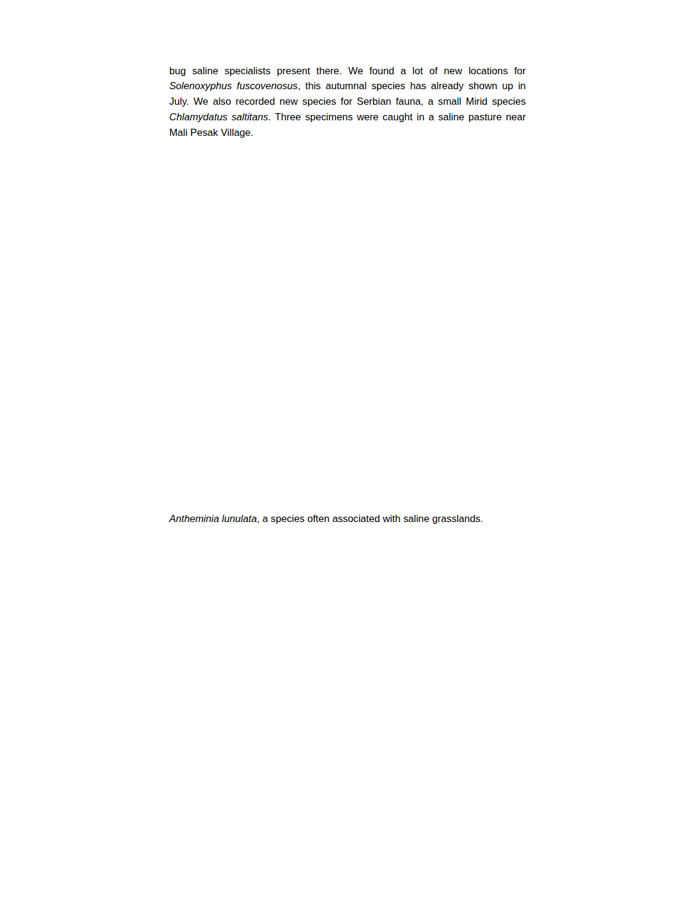bug saline specialists present there. We found a lot of new locations for Solenoxyphus fuscovenosus, this autumnal species has already shown up in July. We also recorded new species for Serbian fauna, a small Mirid species Chlamydatus saltitans. Three specimens were caught in a saline pasture near Mali Pesak Village.
Antheminia lunulata, a species often associated with saline grasslands.